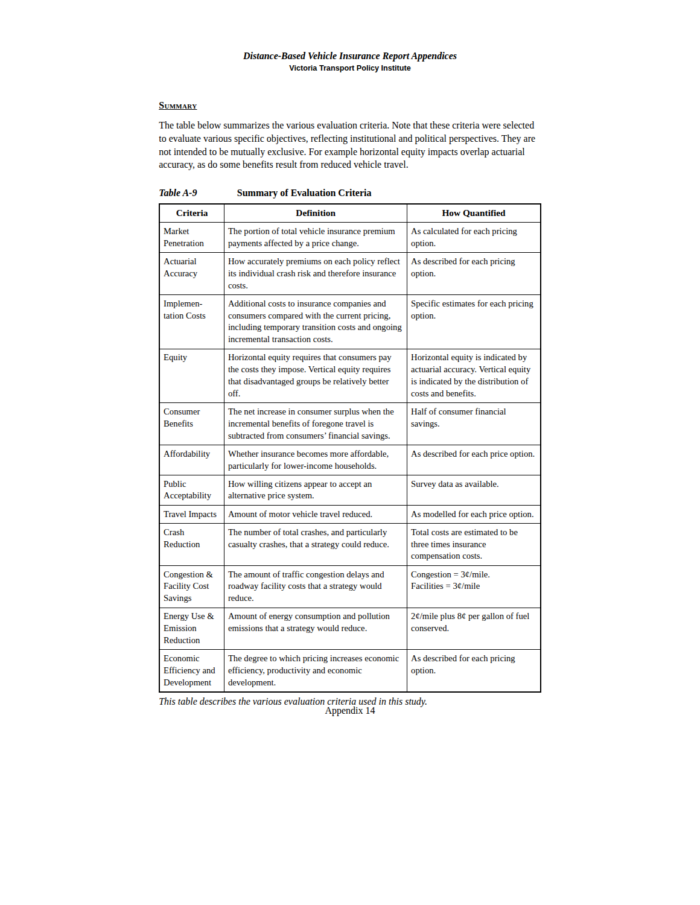Distance-Based Vehicle Insurance Report Appendices
Victoria Transport Policy Institute
Summary
The table below summarizes the various evaluation criteria. Note that these criteria were selected to evaluate various specific objectives, reflecting institutional and political perspectives. They are not intended to be mutually exclusive. For example horizontal equity impacts overlap actuarial accuracy, as do some benefits result from reduced vehicle travel.
Table A-9 Summary of Evaluation Criteria
| Criteria | Definition | How Quantified |
| --- | --- | --- |
| Market Penetration | The portion of total vehicle insurance premium payments affected by a price change. | As calculated for each pricing option. |
| Actuarial Accuracy | How accurately premiums on each policy reflect its individual crash risk and therefore insurance costs. | As described for each pricing option. |
| Implemen- tation Costs | Additional costs to insurance companies and consumers compared with the current pricing, including temporary transition costs and ongoing incremental transaction costs. | Specific estimates for each pricing option. |
| Equity | Horizontal equity requires that consumers pay the costs they impose. Vertical equity requires that disadvantaged groups be relatively better off. | Horizontal equity is indicated by actuarial accuracy. Vertical equity is indicated by the distribution of costs and benefits. |
| Consumer Benefits | The net increase in consumer surplus when the incremental benefits of foregone travel is subtracted from consumers’ financial savings. | Half of consumer financial savings. |
| Affordability | Whether insurance becomes more affordable, particularly for lower-income households. | As described for each price option. |
| Public Acceptability | How willing citizens appear to accept an alternative price system. | Survey data as available. |
| Travel Impacts | Amount of motor vehicle travel reduced. | As modelled for each price option. |
| Crash Reduction | The number of total crashes, and particularly casualty crashes, that a strategy could reduce. | Total costs are estimated to be three times insurance compensation costs. |
| Congestion & Facility Cost Savings | The amount of traffic congestion delays and roadway facility costs that a strategy would reduce. | Congestion = 3¢/mile. Facilities = 3¢/mile |
| Energy Use & Emission Reduction | Amount of energy consumption and pollution emissions that a strategy would reduce. | 2¢/mile plus 8¢ per gallon of fuel conserved. |
| Economic Efficiency and Development | The degree to which pricing increases economic efficiency, productivity and economic development. | As described for each pricing option. |
This table describes the various evaluation criteria used in this study.
Appendix 14